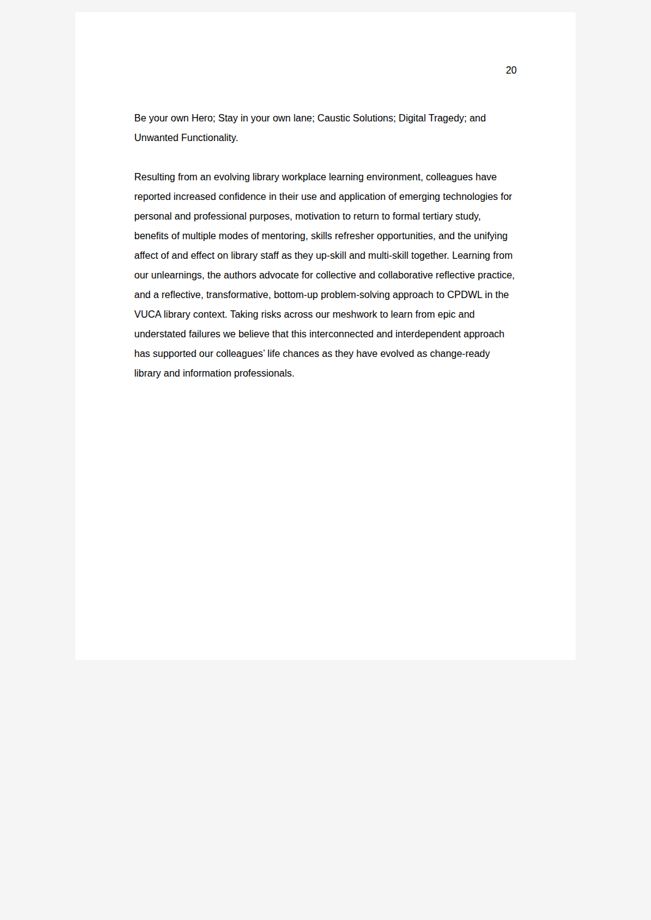20
Be your own Hero; Stay in your own lane; Caustic Solutions; Digital Tragedy; and Unwanted Functionality.
Resulting from an evolving library workplace learning environment, colleagues have reported increased confidence in their use and application of emerging technologies for personal and professional purposes, motivation to return to formal tertiary study, benefits of multiple modes of mentoring, skills refresher opportunities, and the unifying affect of and effect on library staff as they up-skill and multi-skill together. Learning from our unlearnings, the authors advocate for collective and collaborative reflective practice, and a reflective, transformative, bottom-up problem-solving approach to CPDWL in the VUCA library context. Taking risks across our meshwork to learn from epic and understated failures we believe that this interconnected and interdependent approach has supported our colleagues’ life chances as they have evolved as change-ready library and information professionals.